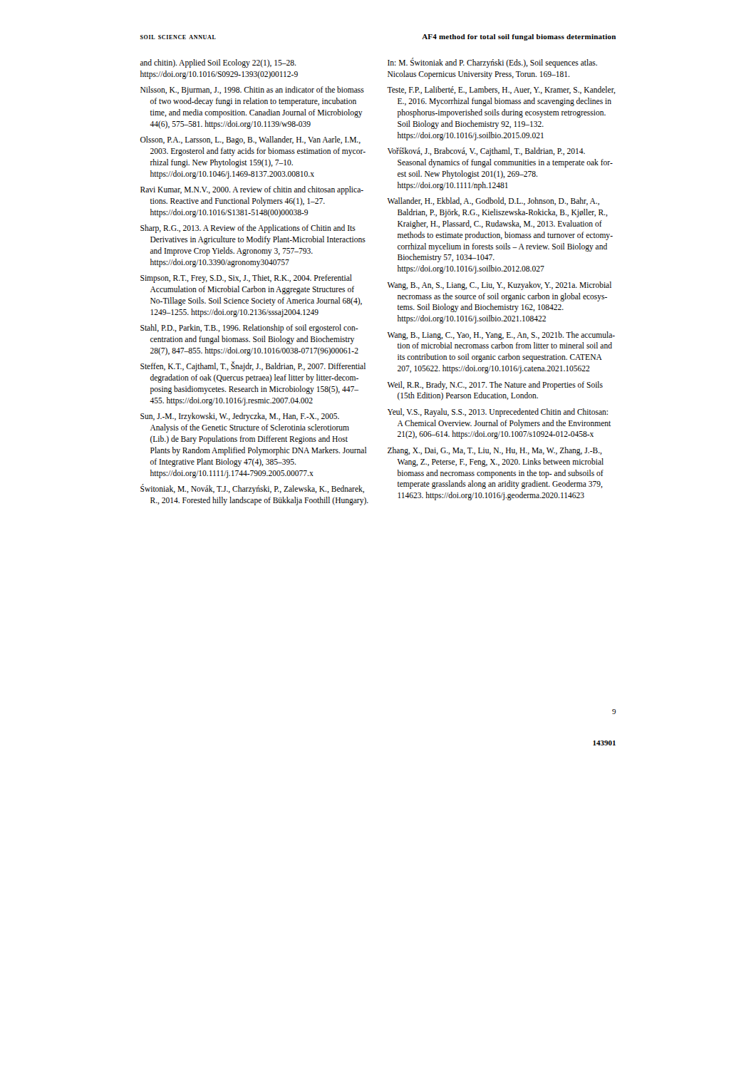Soil Science Annual
AF4 method for total soil fungal biomass determination
and chitin). Applied Soil Ecology 22(1), 15–28. https://doi.org/10.1016/S0929-1393(02)00112-9
Nilsson, K., Bjurman, J., 1998. Chitin as an indicator of the biomass of two wood-decay fungi in relation to temperature, incubation time, and media composition. Canadian Journal of Microbiology 44(6), 575–581. https://doi.org/10.1139/w98-039
Olsson, P.A., Larsson, L., Bago, B., Wallander, H., Van Aarle, I.M., 2003. Ergosterol and fatty acids for biomass estimation of mycorrhizal fungi. New Phytologist 159(1), 7–10. https://doi.org/10.1046/j.1469-8137.2003.00810.x
Ravi Kumar, M.N.V., 2000. A review of chitin and chitosan applications. Reactive and Functional Polymers 46(1), 1–27. https://doi.org/10.1016/S1381-5148(00)00038-9
Sharp, R.G., 2013. A Review of the Applications of Chitin and Its Derivatives in Agriculture to Modify Plant-Microbial Interactions and Improve Crop Yields. Agronomy 3, 757–793. https://doi.org/10.3390/agronomy3040757
Simpson, R.T., Frey, S.D., Six, J., Thiet, R.K., 2004. Preferential Accumulation of Microbial Carbon in Aggregate Structures of No-Tillage Soils. Soil Science Society of America Journal 68(4), 1249–1255. https://doi.org/10.2136/sssaj2004.1249
Stahl, P.D., Parkin, T.B., 1996. Relationship of soil ergosterol concentration and fungal biomass. Soil Biology and Biochemistry 28(7), 847–855. https://doi.org/10.1016/0038-0717(96)00061-2
Steffen, K.T., Cajthaml, T., Šnajdr, J., Baldrian, P., 2007. Differential degradation of oak (Quercus petraea) leaf litter by litter-decomposing basidiomycetes. Research in Microbiology 158(5), 447–455. https://doi.org/10.1016/j.resmic.2007.04.002
Sun, J.-M., Irzykowski, W., Jedryczka, M., Han, F.-X., 2005. Analysis of the Genetic Structure of Sclerotinia sclerotiorum (Lib.) de Bary Populations from Different Regions and Host Plants by Random Amplified Polymorphic DNA Markers. Journal of Integrative Plant Biology 47(4), 385–395. https://doi.org/10.1111/j.1744-7909.2005.00077.x
Świtoniak, M., Novák, T.J., Charzyński, P., Zalewska, K., Bednarek, R., 2014. Forested hilly landscape of Bükkalja Foothill (Hungary).
In: M. Świtoniak and P. Charzyński (Eds.), Soil sequences atlas. Nicolaus Copernicus University Press, Torun. 169–181.
Teste, F.P., Laliberté, E., Lambers, H., Auer, Y., Kramer, S., Kandeler, E., 2016. Mycorrhizal fungal biomass and scavenging declines in phosphorus-impoverished soils during ecosystem retrogression. Soil Biology and Biochemistry 92, 119–132. https://doi.org/10.1016/j.soilbio.2015.09.021
Voříšková, J., Brabcová, V., Cajthaml, T., Baldrian, P., 2014. Seasonal dynamics of fungal communities in a temperate oak forest soil. New Phytologist 201(1), 269–278. https://doi.org/10.1111/nph.12481
Wallander, H., Ekblad, A., Godbold, D.L., Johnson, D., Bahr, A., Baldrian, P., Björk, R.G., Kieliszewska-Rokicka, B., Kjøller, R., Kraigher, H., Plassard, C., Rudawska, M., 2013. Evaluation of methods to estimate production, biomass and turnover of ectomycorrhizal mycelium in forests soils – A review. Soil Biology and Biochemistry 57, 1034–1047. https://doi.org/10.1016/j.soilbio.2012.08.027
Wang, B., An, S., Liang, C., Liu, Y., Kuzyakov, Y., 2021a. Microbial necromass as the source of soil organic carbon in global ecosystems. Soil Biology and Biochemistry 162, 108422. https://doi.org/10.1016/j.soilbio.2021.108422
Wang, B., Liang, C., Yao, H., Yang, E., An, S., 2021b. The accumulation of microbial necromass carbon from litter to mineral soil and its contribution to soil organic carbon sequestration. CATENA 207, 105622. https://doi.org/10.1016/j.catena.2021.105622
Weil, R.R., Brady, N.C., 2017. The Nature and Properties of Soils (15th Edition) Pearson Education, London.
Yeul, V.S., Rayalu, S.S., 2013. Unprecedented Chitin and Chitosan: A Chemical Overview. Journal of Polymers and the Environment 21(2), 606–614. https://doi.org/10.1007/s10924-012-0458-x
Zhang, X., Dai, G., Ma, T., Liu, N., Hu, H., Ma, W., Zhang, J.-B., Wang, Z., Peterse, F., Feng, X., 2020. Links between microbial biomass and necromass components in the top- and subsoils of temperate grasslands along an aridity gradient. Geoderma 379, 114623. https://doi.org/10.1016/j.geoderma.2020.114623
9
143901